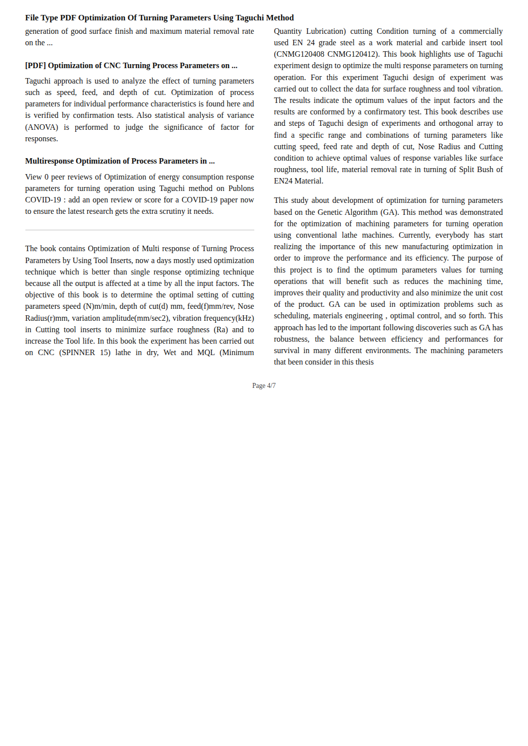File Type PDF Optimization Of Turning Parameters Using Taguchi Method
generation of good surface finish and maximum material removal rate on the ...
[PDF] Optimization of CNC Turning Process Parameters on ...
Taguchi approach is used to analyze the effect of turning parameters such as speed, feed, and depth of cut. Optimization of process parameters for individual performance characteristics is found here and is verified by confirmation tests. Also statistical analysis of variance (ANOVA) is performed to judge the significance of factor for responses.
Multiresponse Optimization of Process Parameters in ...
View 0 peer reviews of Optimization of energy consumption response parameters for turning operation using Taguchi method on Publons COVID-19 : add an open review or score for a COVID-19 paper now to ensure the latest research gets the extra scrutiny it needs.
The book contains Optimization of Multi response of Turning Process Parameters by Using Tool Inserts, now a days mostly used optimization technique which is better than single response optimizing technique because all the output is affected at a time by all the input factors. The objective of this book is to determine the optimal setting of cutting parameters speed (N)m/min, depth of cut(d) mm, feed(f)mm/rev, Nose Radius(r)mm, variation amplitude(mm/sec2), vibration frequency(kHz) in Cutting tool inserts to minimize surface roughness (Ra) and to increase the Tool life. In this book the experiment has been carried out on CNC (SPINNER 15) lathe in dry, Wet and MQL (Minimum Quantity Lubrication) cutting Condition turning of a commercially used EN 24 grade steel as a work material and carbide insert tool (CNMG120408 CNMG120412). This book highlights use of Taguchi experiment design to optimize the multi response parameters on turning operation. For this experiment Taguchi design of experiment was carried out to collect the data for surface roughness and tool vibration. The results indicate the optimum values of the input factors and the results are conformed by a confirmatory test. This book describes use and steps of Taguchi design of experiments and orthogonal array to find a specific range and combinations of turning parameters like cutting speed, feed rate and depth of cut, Nose Radius and Cutting condition to achieve optimal values of response variables like surface roughness, tool life, material removal rate in turning of Split Bush of EN24 Material.
This study about development of optimization for turning parameters based on the Genetic Algorithm (GA). This method was demonstrated for the optimization of machining parameters for turning operation using conventional lathe machines. Currently, everybody has start realizing the importance of this new manufacturing optimization in order to improve the performance and its efficiency. The purpose of this project is to find the optimum parameters values for turning operations that will benefit such as reduces the machining time, improves their quality and productivity and also minimize the unit cost of the product. GA can be used in optimization problems such as scheduling, materials engineering , optimal control, and so forth. This approach has led to the important following discoveries such as GA has robustness, the balance between efficiency and performances for survival in many different environments. The machining parameters that been consider in this thesis
Page 4/7